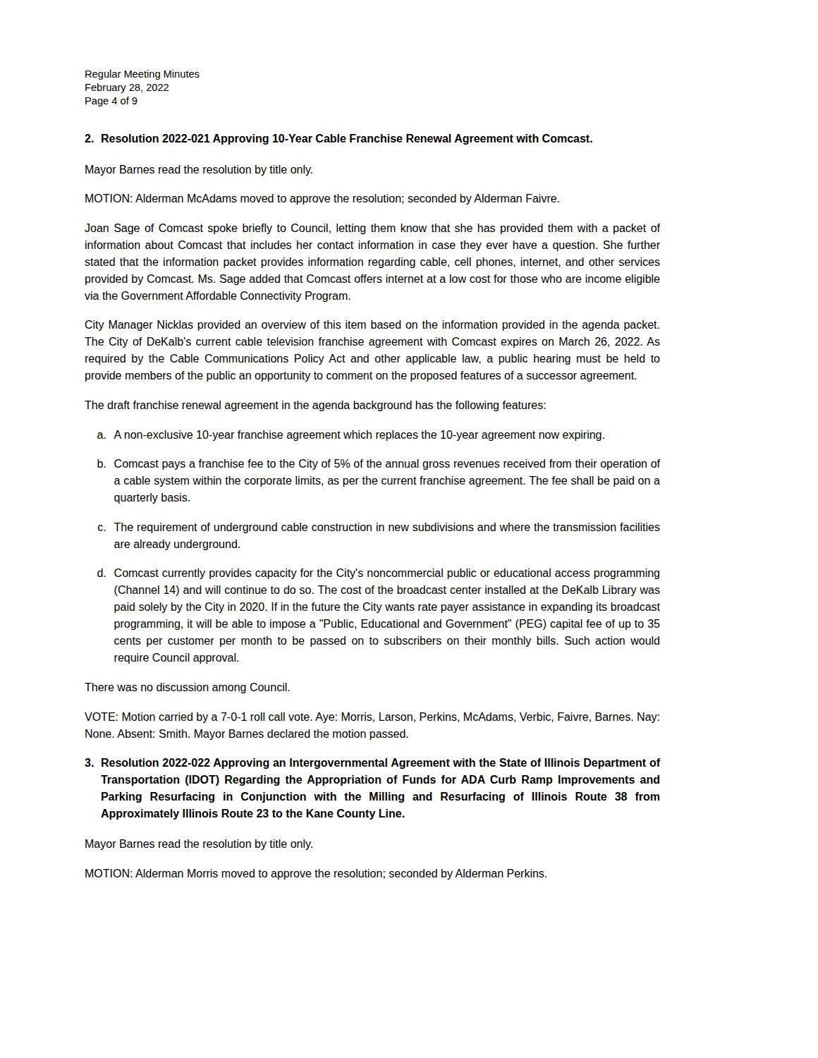Regular Meeting Minutes
February 28, 2022
Page 4 of 9
2. Resolution 2022-021 Approving 10-Year Cable Franchise Renewal Agreement with Comcast.
Mayor Barnes read the resolution by title only.
MOTION: Alderman McAdams moved to approve the resolution; seconded by Alderman Faivre.
Joan Sage of Comcast spoke briefly to Council, letting them know that she has provided them with a packet of information about Comcast that includes her contact information in case they ever have a question. She further stated that the information packet provides information regarding cable, cell phones, internet, and other services provided by Comcast. Ms. Sage added that Comcast offers internet at a low cost for those who are income eligible via the Government Affordable Connectivity Program.
City Manager Nicklas provided an overview of this item based on the information provided in the agenda packet. The City of DeKalb's current cable television franchise agreement with Comcast expires on March 26, 2022. As required by the Cable Communications Policy Act and other applicable law, a public hearing must be held to provide members of the public an opportunity to comment on the proposed features of a successor agreement.
The draft franchise renewal agreement in the agenda background has the following features:
A non-exclusive 10-year franchise agreement which replaces the 10-year agreement now expiring.
Comcast pays a franchise fee to the City of 5% of the annual gross revenues received from their operation of a cable system within the corporate limits, as per the current franchise agreement. The fee shall be paid on a quarterly basis.
The requirement of underground cable construction in new subdivisions and where the transmission facilities are already underground.
Comcast currently provides capacity for the City's noncommercial public or educational access programming (Channel 14) and will continue to do so. The cost of the broadcast center installed at the DeKalb Library was paid solely by the City in 2020. If in the future the City wants rate payer assistance in expanding its broadcast programming, it will be able to impose a "Public, Educational and Government" (PEG) capital fee of up to 35 cents per customer per month to be passed on to subscribers on their monthly bills. Such action would require Council approval.
There was no discussion among Council.
VOTE: Motion carried by a 7-0-1 roll call vote. Aye: Morris, Larson, Perkins, McAdams, Verbic, Faivre, Barnes. Nay: None. Absent: Smith. Mayor Barnes declared the motion passed.
3. Resolution 2022-022 Approving an Intergovernmental Agreement with the State of Illinois Department of Transportation (IDOT) Regarding the Appropriation of Funds for ADA Curb Ramp Improvements and Parking Resurfacing in Conjunction with the Milling and Resurfacing of Illinois Route 38 from Approximately Illinois Route 23 to the Kane County Line.
Mayor Barnes read the resolution by title only.
MOTION: Alderman Morris moved to approve the resolution; seconded by Alderman Perkins.